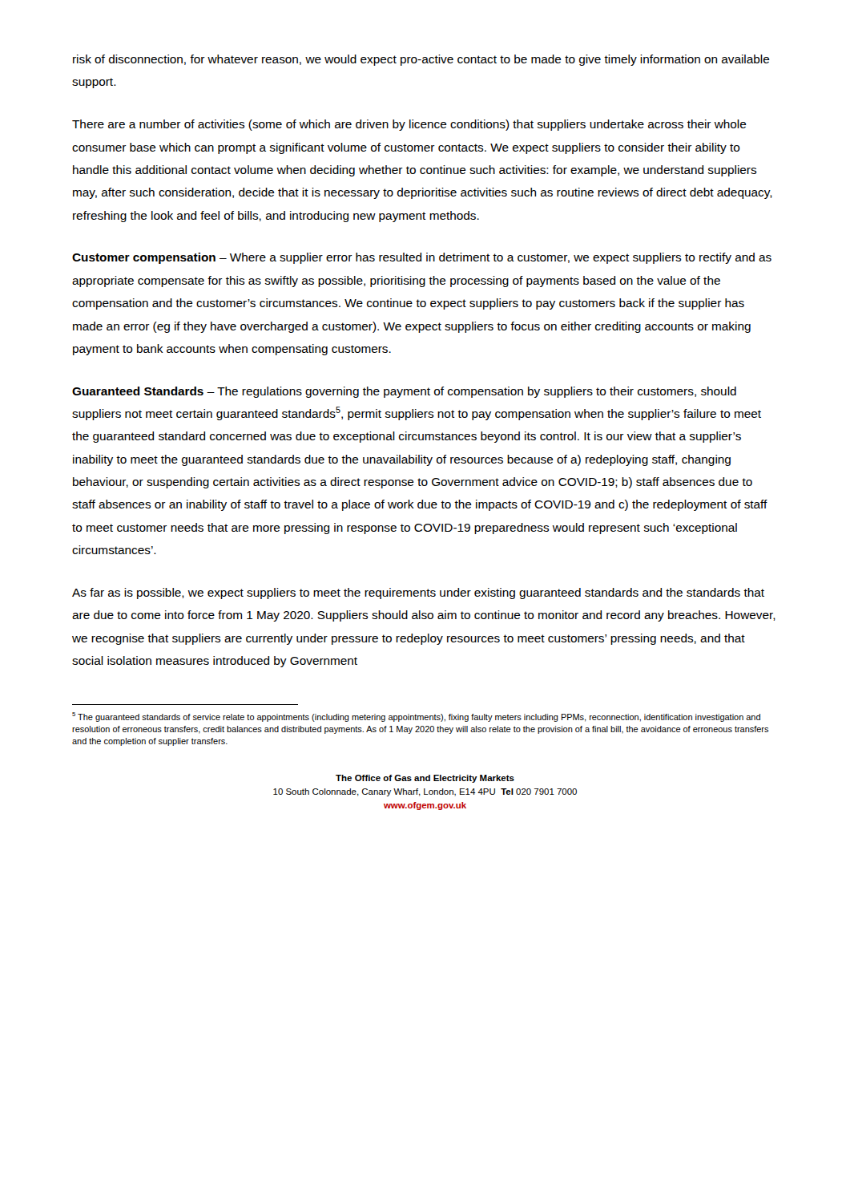risk of disconnection, for whatever reason, we would expect pro-active contact to be made to give timely information on available support.
There are a number of activities (some of which are driven by licence conditions) that suppliers undertake across their whole consumer base which can prompt a significant volume of customer contacts. We expect suppliers to consider their ability to handle this additional contact volume when deciding whether to continue such activities: for example, we understand suppliers may, after such consideration, decide that it is necessary to deprioritise activities such as routine reviews of direct debt adequacy, refreshing the look and feel of bills, and introducing new payment methods.
Customer compensation – Where a supplier error has resulted in detriment to a customer, we expect suppliers to rectify and as appropriate compensate for this as swiftly as possible, prioritising the processing of payments based on the value of the compensation and the customer’s circumstances. We continue to expect suppliers to pay customers back if the supplier has made an error (eg if they have overcharged a customer). We expect suppliers to focus on either crediting accounts or making payment to bank accounts when compensating customers.
Guaranteed Standards – The regulations governing the payment of compensation by suppliers to their customers, should suppliers not meet certain guaranteed standards5, permit suppliers not to pay compensation when the supplier’s failure to meet the guaranteed standard concerned was due to exceptional circumstances beyond its control. It is our view that a supplier’s inability to meet the guaranteed standards due to the unavailability of resources because of a) redeploying staff, changing behaviour, or suspending certain activities as a direct response to Government advice on COVID-19; b) staff absences due to staff absences or an inability of staff to travel to a place of work due to the impacts of COVID-19 and c) the redeployment of staff to meet customer needs that are more pressing in response to COVID-19 preparedness would represent such ‘exceptional circumstances’.
As far as is possible, we expect suppliers to meet the requirements under existing guaranteed standards and the standards that are due to come into force from 1 May 2020. Suppliers should also aim to continue to monitor and record any breaches. However, we recognise that suppliers are currently under pressure to redeploy resources to meet customers’ pressing needs, and that social isolation measures introduced by Government
5 The guaranteed standards of service relate to appointments (including metering appointments), fixing faulty meters including PPMs, reconnection, identification investigation and resolution of erroneous transfers, credit balances and distributed payments. As of 1 May 2020 they will also relate to the provision of a final bill, the avoidance of erroneous transfers and the completion of supplier transfers.
The Office of Gas and Electricity Markets
10 South Colonnade, Canary Wharf, London, E14 4PU Tel 020 7901 7000
www.ofgem.gov.uk